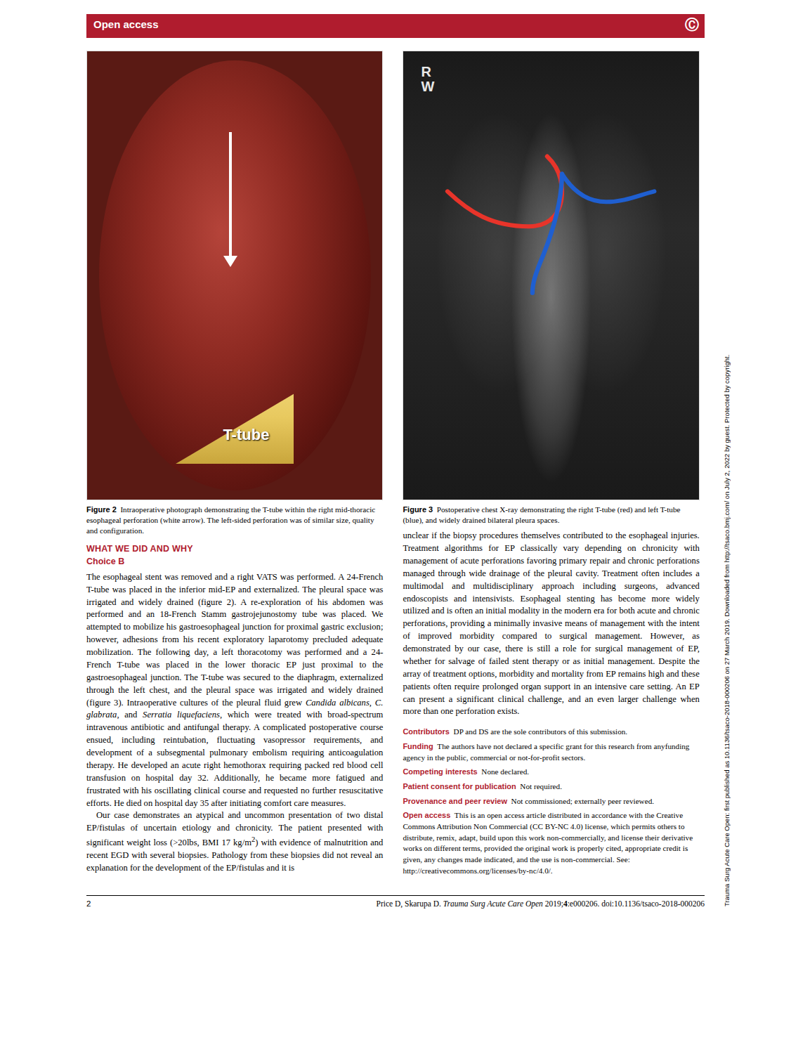Open access Ⓒ
Trauma Surg Acute Care Open: first published as 10.1136/tsaco-2018-000206 on 27 March 2019. Downloaded from http://tsaco.bmj.com/ on July 2, 2022 by guest. Protected by copyright.
T-tube
Figure 2 Intraoperative photograph demonstrating the T-tube within the right mid-thoracic esophageal perforation (white arrow). The left-sided perforation was of similar size, quality and configuration.
What we did and why
Choice B
The esophageal stent was removed and a right VATS was performed. A 24-French T-tube was placed in the inferior mid-EP and externalized. The pleural space was irrigated and widely drained (figure 2). A re-exploration of his abdomen was performed and an 18-French Stamm gastrojejunostomy tube was placed. We attempted to mobilize his gastroesophageal junction for proximal gastric exclusion; however, adhesions from his recent exploratory laparotomy precluded adequate mobilization. The following day, a left thoracotomy was performed and a 24-French T-tube was placed in the lower thoracic EP just proximal to the gastroesophageal junction. The T-tube was secured to the diaphragm, externalized through the left chest, and the pleural space was irrigated and widely drained (figure 3). Intraoperative cultures of the pleural fluid grew Candida albicans, C. glabrata, and Serratia liquefaciens, which were treated with broad-spectrum intravenous antibiotic and antifungal therapy. A complicated postoperative course ensued, including reintubation, fluctuating vasopressor requirements, and development of a subsegmental pulmonary embolism requiring anticoagulation therapy. He developed an acute right hemothorax requiring packed red blood cell transfusion on hospital day 32. Additionally, he became more fatigued and frustrated with his oscillating clinical course and requested no further resuscitative efforts. He died on hospital day 35 after initiating comfort care measures.
Our case demonstrates an atypical and uncommon presentation of two distal EP/fistulas of uncertain etiology and chronicity. The patient presented with significant weight loss (>20lbs, BMI 17 kg/m2) with evidence of malnutrition and recent EGD with several biopsies. Pathology from these biopsies did not reveal an explanation for the development of the EP/fistulas and it is
R
W
Figure 3 Postoperative chest X-ray demonstrating the right T-tube (red) and left T-tube (blue), and widely drained bilateral pleura spaces.
unclear if the biopsy procedures themselves contributed to the esophageal injuries. Treatment algorithms for EP classically vary depending on chronicity with management of acute perforations favoring primary repair and chronic perforations managed through wide drainage of the pleural cavity. Treatment often includes a multimodal and multidisciplinary approach including surgeons, advanced endoscopists and intensivists. Esophageal stenting has become more widely utilized and is often an initial modality in the modern era for both acute and chronic perforations, providing a minimally invasive means of management with the intent of improved morbidity compared to surgical management. However, as demonstrated by our case, there is still a role for surgical management of EP, whether for salvage of failed stent therapy or as initial management. Despite the array of treatment options, morbidity and mortality from EP remains high and these patients often require prolonged organ support in an intensive care setting. An EP can present a significant clinical challenge, and an even larger challenge when more than one perforation exists.
Contributors DP and DS are the sole contributors of this submission.
Funding The authors have not declared a specific grant for this research from anyfunding agency in the public, commercial or not-for-profit sectors.
Competing interests None declared.
Patient consent for publication Not required.
Provenance and peer review Not commissioned; externally peer reviewed.
Open access This is an open access article distributed in accordance with the Creative Commons Attribution Non Commercial (CC BY-NC 4.0) license, which permits others to distribute, remix, adapt, build upon this work non-commercially, and license their derivative works on different terms, provided the original work is properly cited, appropriate credit is given, any changes made indicated, and the use is non-commercial. See: http://creativecommons.org/licenses/by-nc/4.0/.
2
Price D, Skarupa D. Trauma Surg Acute Care Open 2019;4:e000206. doi:10.1136/tsaco-2018-000206